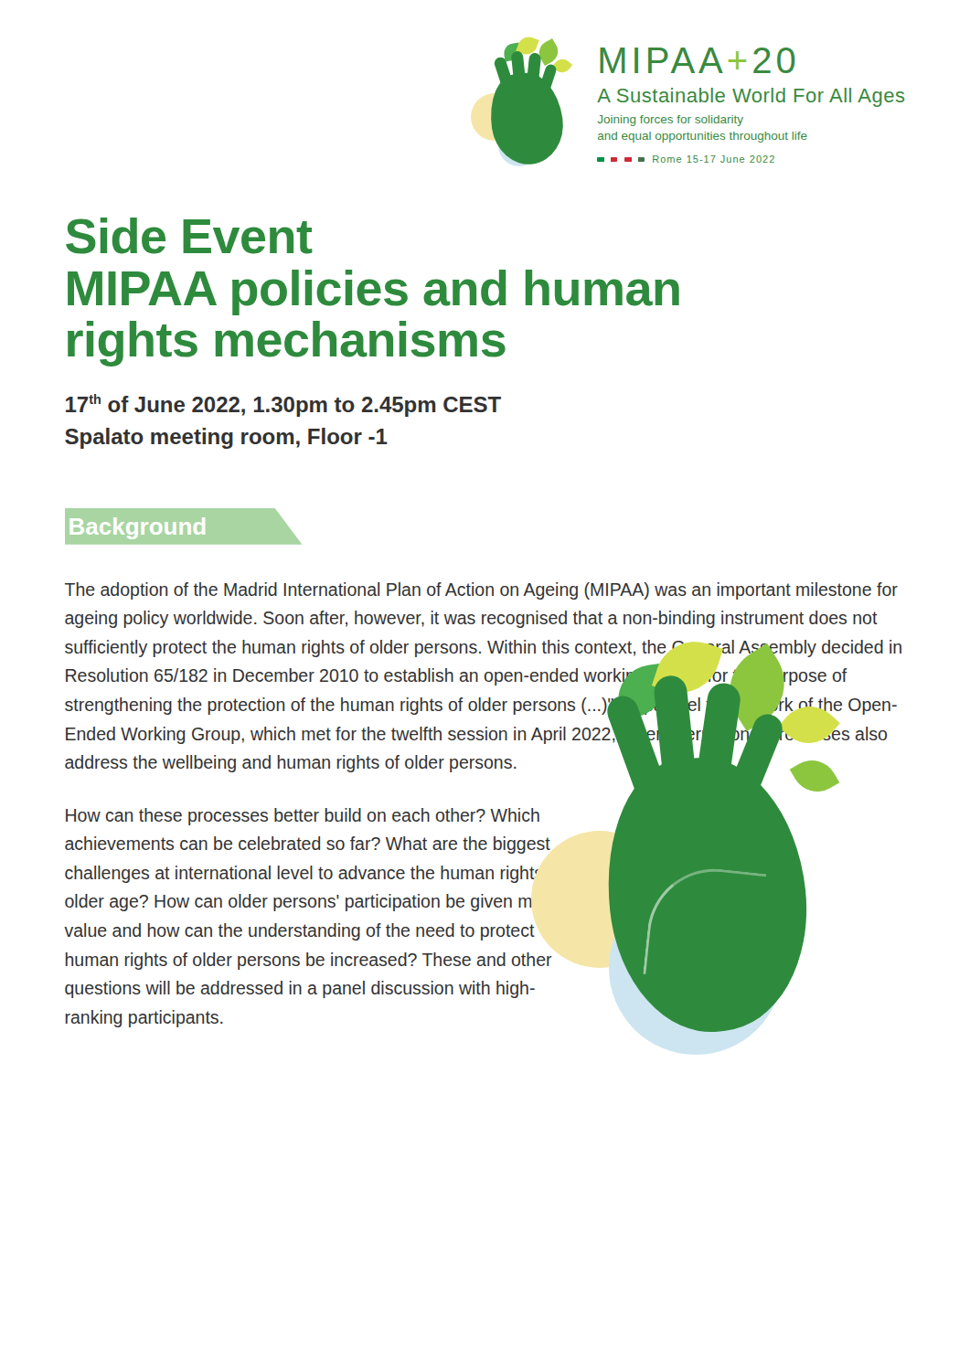MIPAA+20
A Sustainable World For All Ages
Joining forces for solidarity
and equal opportunities throughout life
Rome 15-17 June 2022
Side Event
MIPAA policies and human rights mechanisms
17th of June 2022, 1.30pm to 2.45pm CEST
Spalato meeting room, Floor -1
Background
The adoption of the Madrid International Plan of Action on Ageing (MIPAA) was an important milestone for ageing policy worldwide. Soon after, however, it was recognised that a non-binding instrument does not sufficiently protect the human rights of older persons. Within this context, the General Assembly decided in Resolution 65/182 in December 2010 to establish an open-ended working group "for the purpose of strengthening the protection of the human rights of older persons (...)". In parallel to the work of the Open-Ended Working Group, which met for the twelfth session in April 2022, other international processes also address the wellbeing and human rights of older persons.
How can these processes better build on each other? Which achievements can be celebrated so far? What are the biggest challenges at international level to advance the human rights in older age? How can older persons' participation be given more value and how can the understanding of the need to protect human rights of older persons be increased? These and other questions will be addressed in a panel discussion with high-ranking participants.